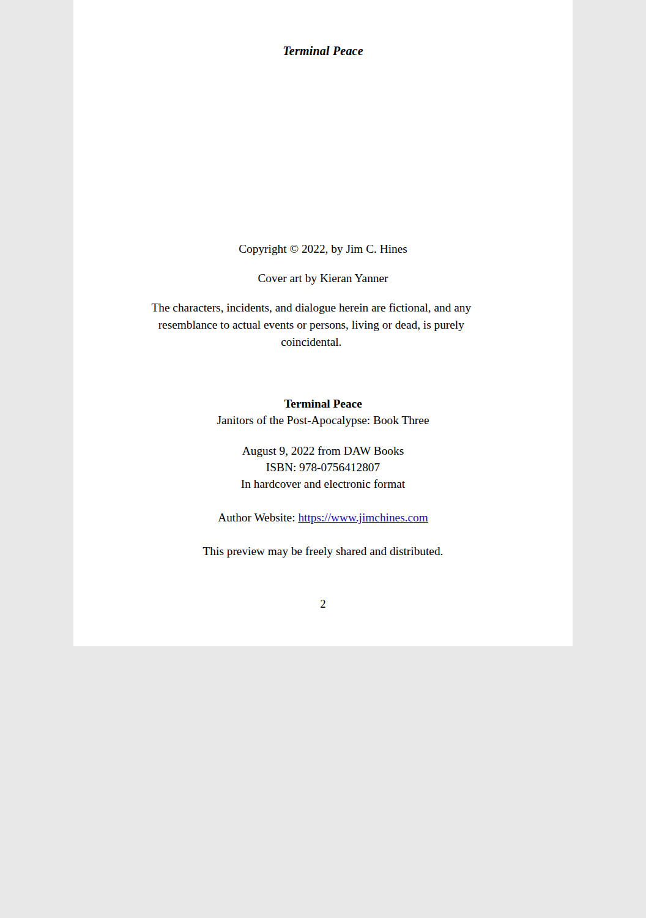Terminal Peace
Copyright © 2022, by Jim C. Hines
Cover art by Kieran Yanner
The characters, incidents, and dialogue herein are fictional, and any resemblance to actual events or persons, living or dead, is purely coincidental.
Terminal Peace
Janitors of the Post-Apocalypse: Book Three
August 9, 2022 from DAW Books
ISBN: 978-0756412807
In hardcover and electronic format
Author Website: https://www.jimchines.com
This preview may be freely shared and distributed.
2